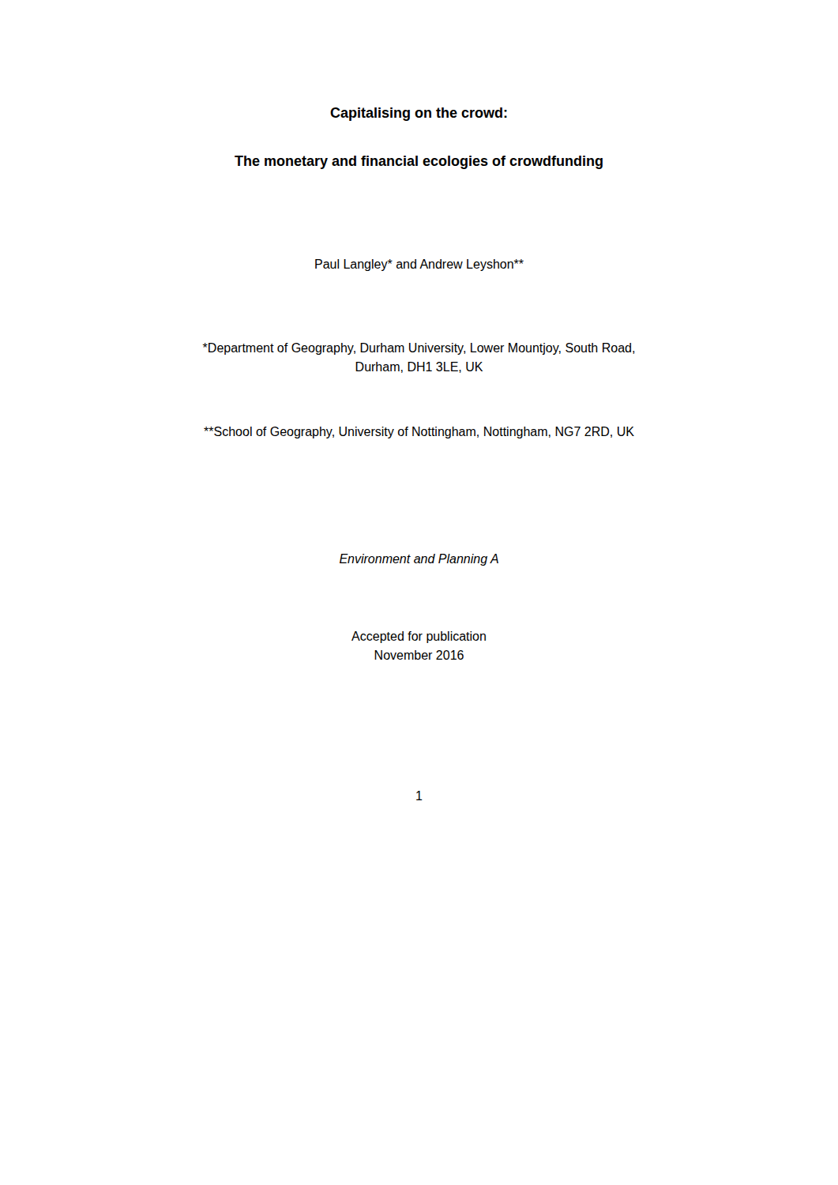Capitalising on the crowd: The monetary and financial ecologies of crowdfunding
Paul Langley* and Andrew Leyshon**
*Department of Geography, Durham University, Lower Mountjoy, South Road, Durham, DH1 3LE, UK
**School of Geography, University of Nottingham, Nottingham, NG7 2RD, UK
Environment and Planning A
Accepted for publication November 2016
1